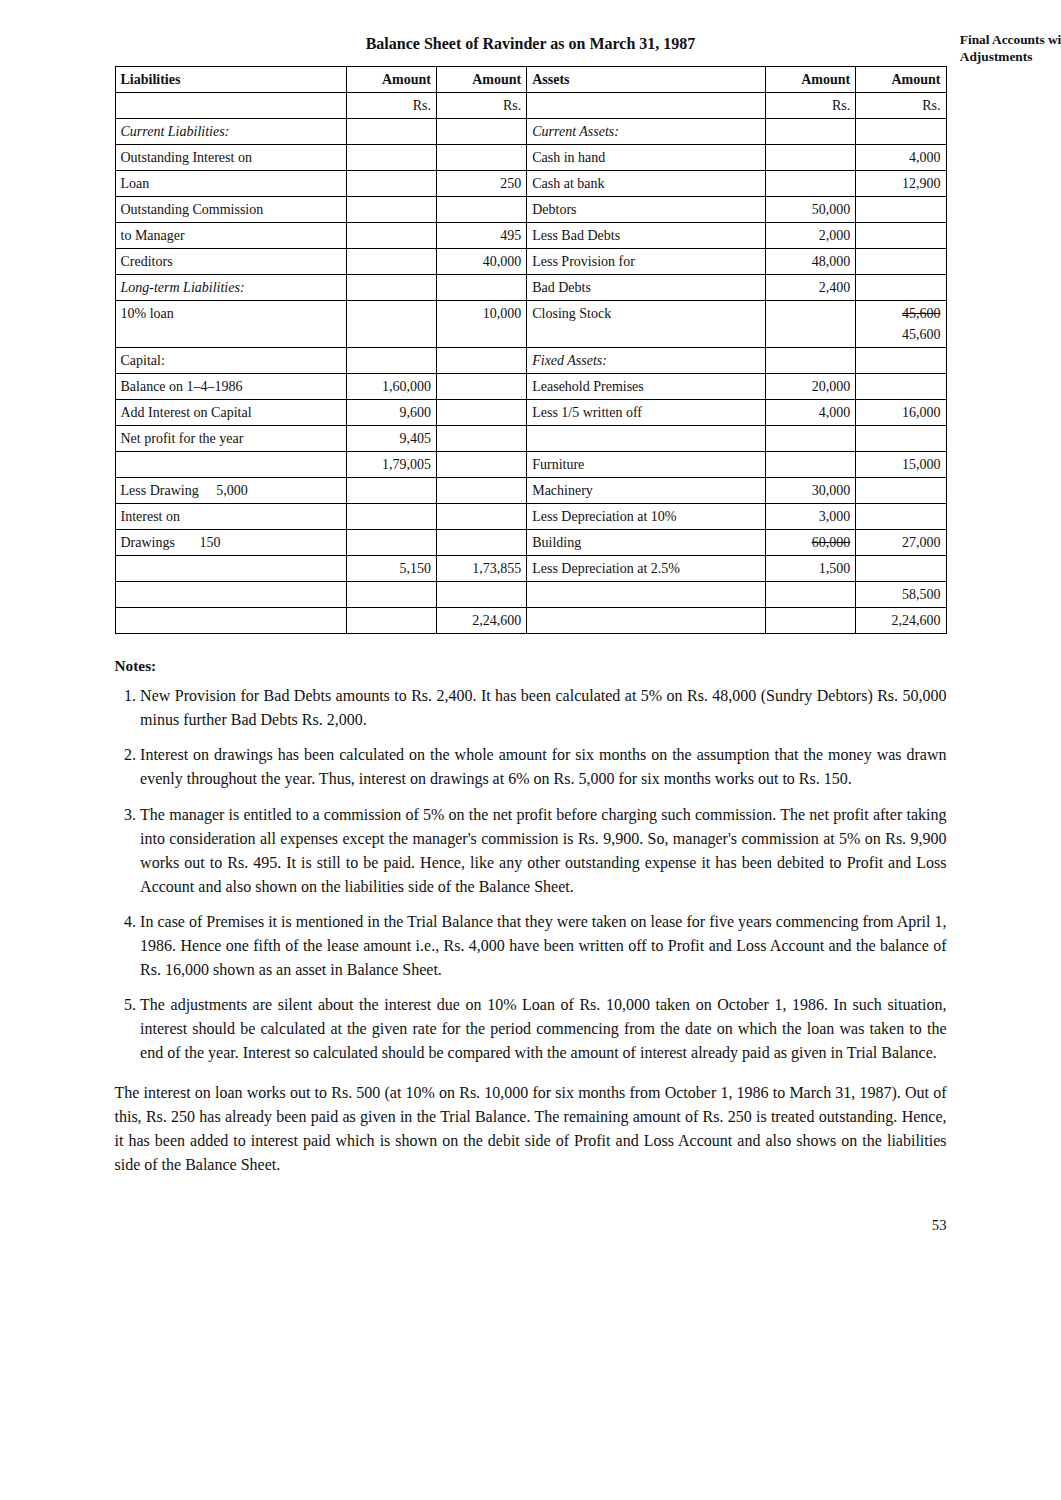Balance Sheet of Ravinder as on March 31, 1987
Final Accounts with Adjustments
| Liabilities | Amount | Amount | Assets | Amount | Amount |
| --- | --- | --- | --- | --- | --- |
| | Rs. | Rs. | | Rs. | Rs. |
| Current Liabilities: | | | Current Assets: | | |
| Outstanding Interest on | | | Cash in hand | | 4,000 |
| Loan | | 250 | Cash at bank | | 12,900 |
| Outstanding Commission | | | Debtors | 50,000 | |
| to Manager | | 495 | Less Bad Debts | 2,000 | |
| Creditors | | 40,000 | Less Provision for | 48,000 | |
| Long-term Liabilities: | | | Bad Debts | 2,400 | |
| 10% loan | | 10,000 | Closing Stock | | 45,600 45,600 |
| Capital: | | | Fixed Assets: | | |
| Balance on 1–4–1986 | 1,60,000 | | Leasehold Premises | 20,000 | |
| Add Interest on Capital | 9,600 | | Less 1/5 written off | 4,000 | 16,000 |
| Net profit for the year | 9,405 | | | | |
| | 1,79,005 | | Furniture | | 15,000 |
| Less Drawing 5,000 | | | Machinery | 30,000 | |
| Interest on | | | Less Depreciation at 10% | 3,000 | |
| Drawings 150 | | | Building | 60,000 | 27,000 |
| | 5,150 | 1,73,855 | Less Depreciation at 2.5% | 1,500 | |
| | | | | | 58,500 |
| | | 2,24,600 | | | 2,24,600 |
Notes:
New Provision for Bad Debts amounts to Rs. 2,400. It has been calculated at 5% on Rs. 48,000 (Sundry Debtors) Rs. 50,000 minus further Bad Debts Rs. 2,000.
Interest on drawings has been calculated on the whole amount for six months on the assumption that the money was drawn evenly throughout the year. Thus, interest on drawings at 6% on Rs. 5,000 for six months works out to Rs. 150.
The manager is entitled to a commission of 5% on the net profit before charging such commission. The net profit after taking into consideration all expenses except the manager's commission is Rs. 9,900. So, manager's commission at 5% on Rs. 9,900 works out to Rs. 495. It is still to be paid. Hence, like any other outstanding expense it has been debited to Profit and Loss Account and also shown on the liabilities side of the Balance Sheet.
In case of Premises it is mentioned in the Trial Balance that they were taken on lease for five years commencing from April 1, 1986. Hence one fifth of the lease amount i.e., Rs. 4,000 have been written off to Profit and Loss Account and the balance of Rs. 16,000 shown as an asset in Balance Sheet.
The adjustments are silent about the interest due on 10% Loan of Rs. 10,000 taken on October 1, 1986. In such situation, interest should be calculated at the given rate for the period commencing from the date on which the loan was taken to the end of the year. Interest so calculated should be compared with the amount of interest already paid as given in Trial Balance.
The interest on loan works out to Rs. 500 (at 10% on Rs. 10,000 for six months from October 1, 1986 to March 31, 1987). Out of this, Rs. 250 has already been paid as given in the Trial Balance. The remaining amount of Rs. 250 is treated outstanding. Hence, it has been added to interest paid which is shown on the debit side of Profit and Loss Account and also shows on the liabilities side of the Balance Sheet.
53